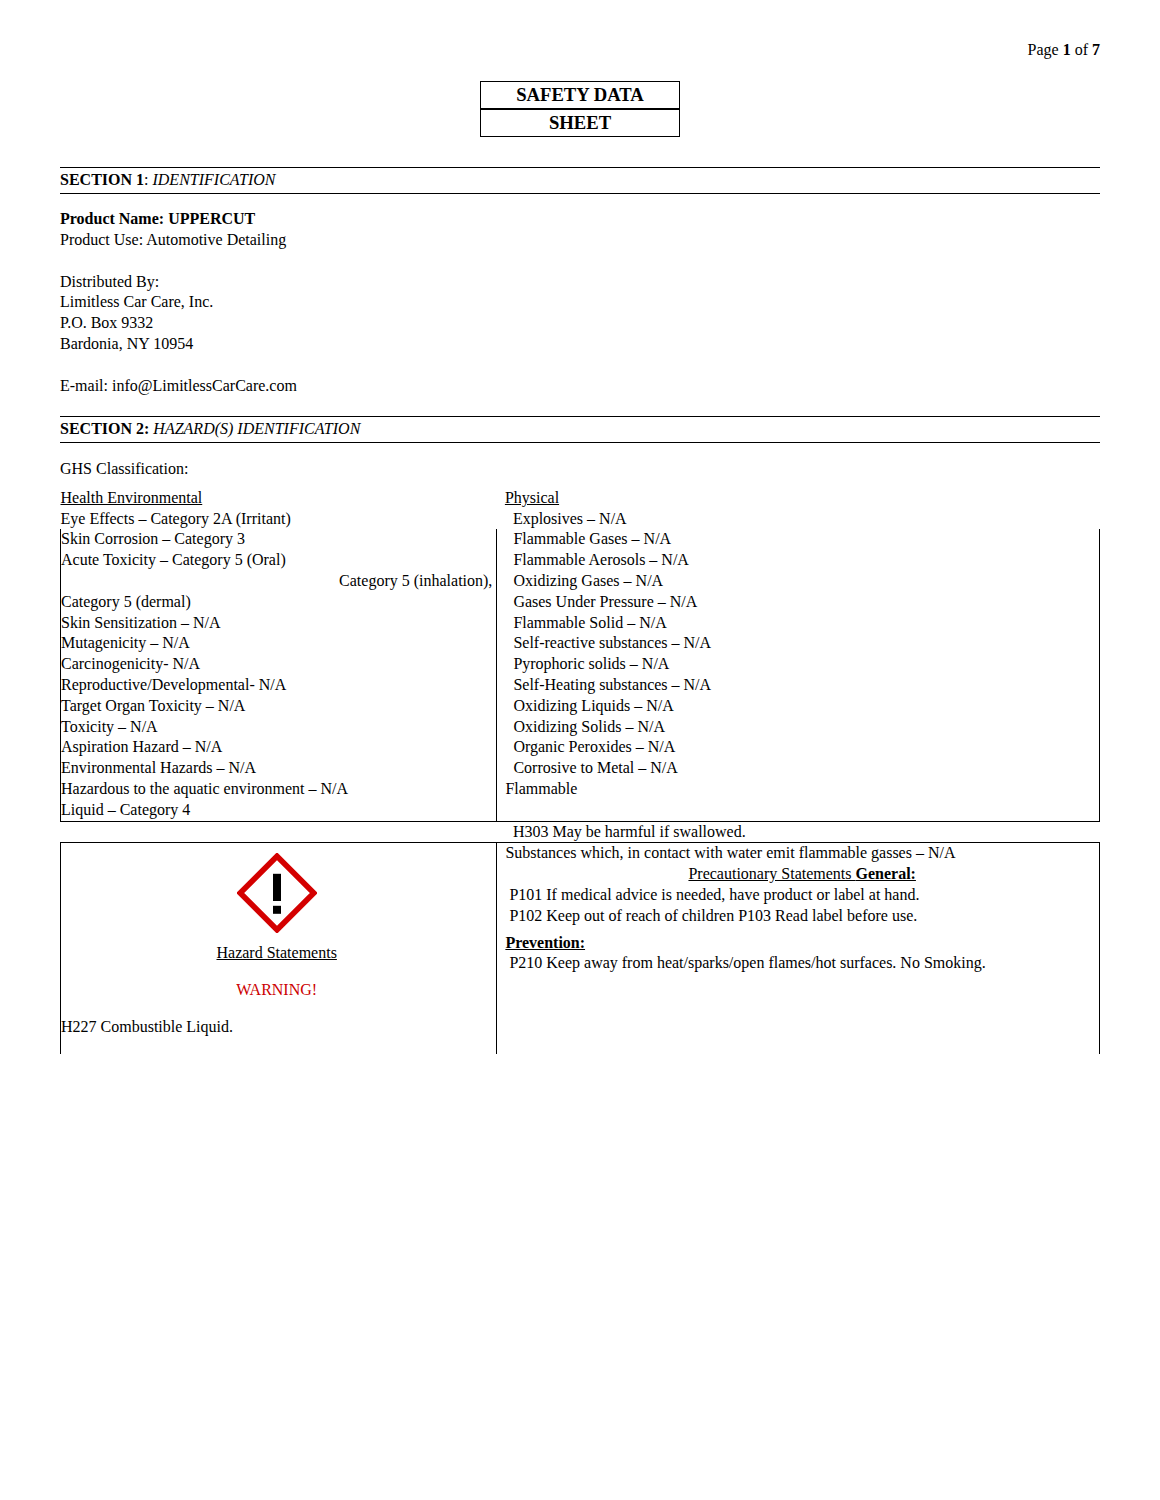Page 1 of 7
SAFETY DATA SHEET
SECTION 1: IDENTIFICATION
Product Name: UPPERCUT
Product Use: Automotive Detailing
Distributed By:
Limitless Car Care, Inc.
P.O. Box 9332
Bardonia, NY 10954
E-mail: info@LimitlessCarCare.com
SECTION 2: HAZARD(S) IDENTIFICATION
GHS Classification:
| Health Environmental | Physical |
| Eye Effects – Category 2A (Irritant) | Explosives – N/A |
| Skin Corrosion – Category 3 Acute Toxicity – Category 5 (Oral) Category 5 (inhalation), Category 5 (dermal) Skin Sensitization – N/A Mutagenicity – N/A Carcinogenicity- N/A Reproductive/Developmental- N/A Target Organ Toxicity – N/A Toxicity – N/A Aspiration Hazard – N/A Environmental Hazards – N/A Hazardous to the aquatic environment – N/A | Flammable Gases – N/A Flammable Aerosols – N/A Oxidizing Gases – N/A Gases Under Pressure – N/A Flammable Solid – N/A Self-reactive substances – N/A Pyrophoric solids – N/A Self-Heating substances – N/A Oxidizing Liquids – N/A Oxidizing Solids – N/A Organic Peroxides – N/A Corrosive to Metal – N/A Flammable |
| Liquid – Category 4 | |
| | H303 May be harmful if swallowed. |
| Hazard Statements WARNING! H227 Combustible Liquid. | Substances which, in contact with water emit flammable gasses – N/A Precautionary Statements General: P101 If medical advice is needed, have product or label at hand. P102 Keep out of reach of children P103 Read label before use. Prevention: P210 Keep away from heat/sparks/open flames/hot surfaces. No Smoking. |